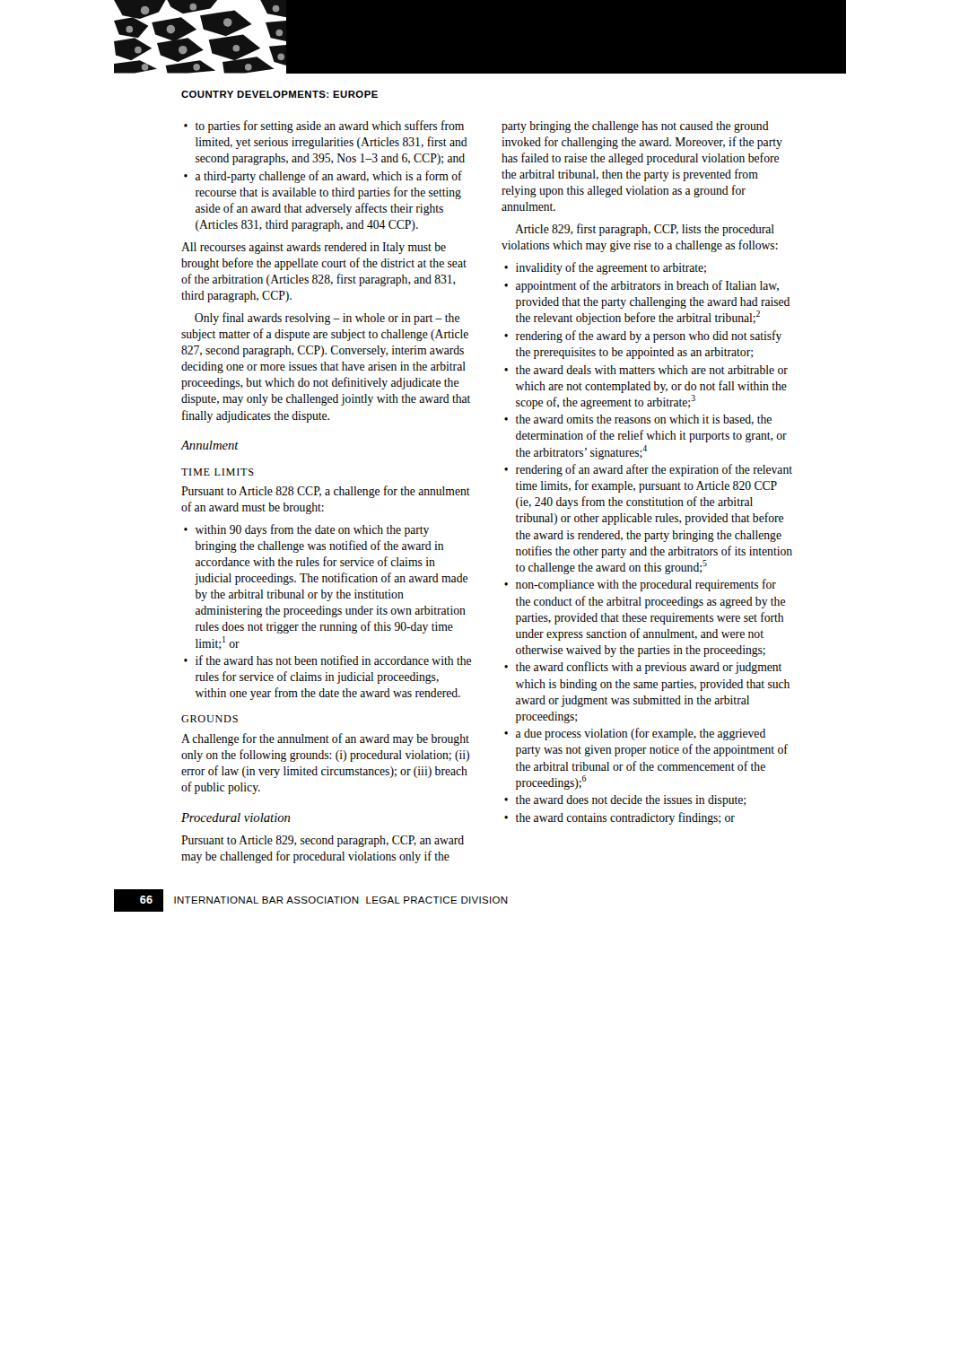COUNTRY DEVELOPMENTS: EUROPE
to parties for setting aside an award which suffers from limited, yet serious irregularities (Articles 831, first and second paragraphs, and 395, Nos 1–3 and 6, CCP); and
a third-party challenge of an award, which is a form of recourse that is available to third parties for the setting aside of an award that adversely affects their rights (Articles 831, third paragraph, and 404 CCP).
All recourses against awards rendered in Italy must be brought before the appellate court of the district at the seat of the arbitration (Articles 828, first paragraph, and 831, third paragraph, CCP).
Only final awards resolving – in whole or in part – the subject matter of a dispute are subject to challenge (Article 827, second paragraph, CCP). Conversely, interim awards deciding one or more issues that have arisen in the arbitral proceedings, but which do not definitively adjudicate the dispute, may only be challenged jointly with the award that finally adjudicates the dispute.
Annulment
Time limits
Pursuant to Article 828 CCP, a challenge for the annulment of an award must be brought:
within 90 days from the date on which the party bringing the challenge was notified of the award in accordance with the rules for service of claims in judicial proceedings. The notification of an award made by the arbitral tribunal or by the institution administering the proceedings under its own arbitration rules does not trigger the running of this 90-day time limit;1 or
if the award has not been notified in accordance with the rules for service of claims in judicial proceedings, within one year from the date the award was rendered.
Grounds
A challenge for the annulment of an award may be brought only on the following grounds: (i) procedural violation; (ii) error of law (in very limited circumstances); or (iii) breach of public policy.
Procedural violation
Pursuant to Article 829, second paragraph, CCP, an award may be challenged for procedural violations only if the party bringing the challenge has not caused the ground invoked for challenging the award. Moreover, if the party has failed to raise the alleged procedural violation before the arbitral tribunal, then the party is prevented from relying upon this alleged violation as a ground for annulment.
Article 829, first paragraph, CCP, lists the procedural violations which may give rise to a challenge as follows:
invalidity of the agreement to arbitrate;
appointment of the arbitrators in breach of Italian law, provided that the party challenging the award had raised the relevant objection before the arbitral tribunal;2
rendering of the award by a person who did not satisfy the prerequisites to be appointed as an arbitrator;
the award deals with matters which are not arbitrable or which are not contemplated by, or do not fall within the scope of, the agreement to arbitrate;3
the award omits the reasons on which it is based, the determination of the relief which it purports to grant, or the arbitrators’ signatures;4
rendering of an award after the expiration of the relevant time limits, for example, pursuant to Article 820 CCP (ie, 240 days from the constitution of the arbitral tribunal) or other applicable rules, provided that before the award is rendered, the party bringing the challenge notifies the other party and the arbitrators of its intention to challenge the award on this ground;5
non-compliance with the procedural requirements for the conduct of the arbitral proceedings as agreed by the parties, provided that these requirements were set forth under express sanction of annulment, and were not otherwise waived by the parties in the proceedings;
the award conflicts with a previous award or judgment which is binding on the same parties, provided that such award or judgment was submitted in the arbitral proceedings;
a due process violation (for example, the aggrieved party was not given proper notice of the appointment of the arbitral tribunal or of the commencement of the proceedings);6
the award does not decide the issues in dispute;
the award contains contradictory findings; or
66
INTERNATIONAL BAR ASSOCIATION LEGAL PRACTICE DIVISION